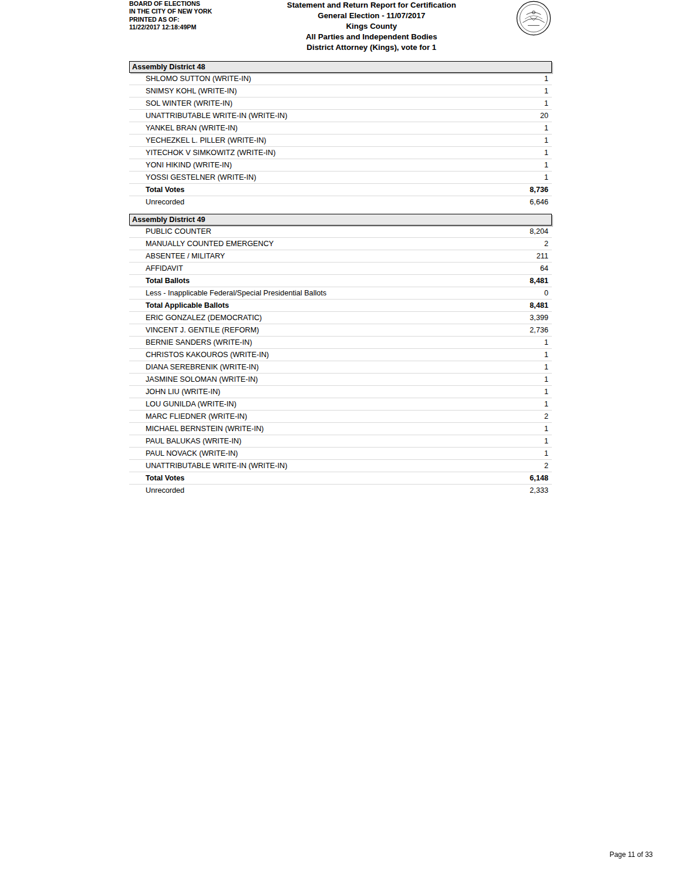BOARD OF ELECTIONS
IN THE CITY OF NEW YORK
PRINTED AS OF:
11/22/2017 12:18:49PM
Statement and Return Report for Certification
General Election - 11/07/2017
Kings County
All Parties and Independent Bodies
District Attorney (Kings), vote for 1
Assembly District 48
| SHLOMO SUTTON (WRITE-IN) | 1 |
| SNIMSY KOHL (WRITE-IN) | 1 |
| SOL WINTER (WRITE-IN) | 1 |
| UNATTRIBUTABLE WRITE-IN (WRITE-IN) | 20 |
| YANKEL BRAN (WRITE-IN) | 1 |
| YECHEZKEL L. PILLER (WRITE-IN) | 1 |
| YITECHOK V SIMKOWITZ (WRITE-IN) | 1 |
| YONI HIKIND (WRITE-IN) | 1 |
| YOSSI GESTELNER (WRITE-IN) | 1 |
| Total Votes | 8,736 |
| Unrecorded | 6,646 |
Assembly District 49
| PUBLIC COUNTER | 8,204 |
| MANUALLY COUNTED EMERGENCY | 2 |
| ABSENTEE / MILITARY | 211 |
| AFFIDAVIT | 64 |
| Total Ballots | 8,481 |
| Less - Inapplicable Federal/Special Presidential Ballots | 0 |
| Total Applicable Ballots | 8,481 |
| ERIC GONZALEZ (DEMOCRATIC) | 3,399 |
| VINCENT J. GENTILE (REFORM) | 2,736 |
| BERNIE SANDERS (WRITE-IN) | 1 |
| CHRISTOS KAKOUROS (WRITE-IN) | 1 |
| DIANA SEREBRENIK (WRITE-IN) | 1 |
| JASMINE SOLOMAN (WRITE-IN) | 1 |
| JOHN LIU (WRITE-IN) | 1 |
| LOU GUNILDA (WRITE-IN) | 1 |
| MARC FLIEDNER (WRITE-IN) | 2 |
| MICHAEL BERNSTEIN (WRITE-IN) | 1 |
| PAUL BALUKAS (WRITE-IN) | 1 |
| PAUL NOVACK (WRITE-IN) | 1 |
| UNATTRIBUTABLE WRITE-IN (WRITE-IN) | 2 |
| Total Votes | 6,148 |
| Unrecorded | 2,333 |
Page 11 of 33